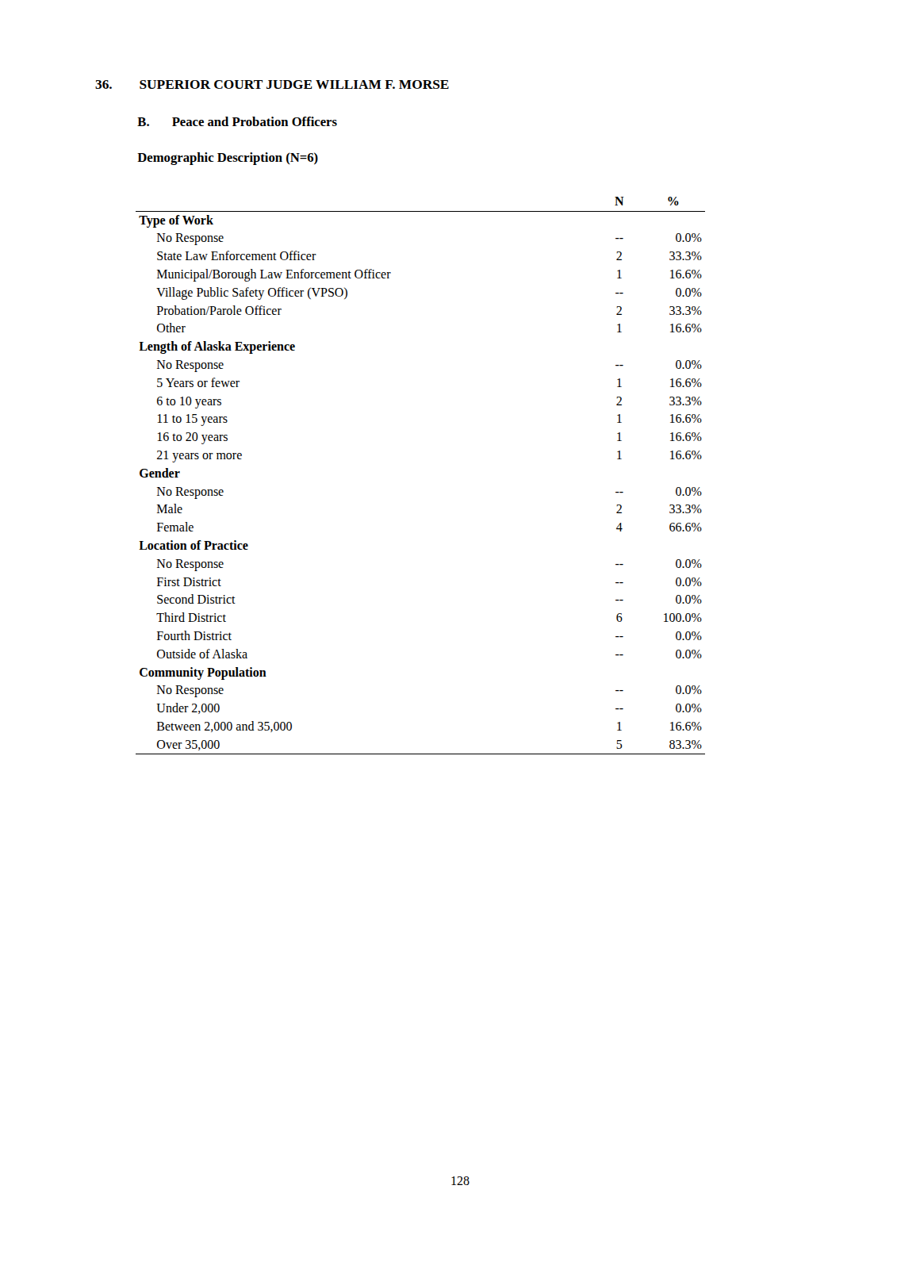36. SUPERIOR COURT JUDGE WILLIAM F. MORSE
B. Peace and Probation Officers
Demographic Description (N=6)
| | | N | % |
| --- | --- | --- | --- |
| Type of Work | | |
| | No Response | -- | 0.0% |
| | State Law Enforcement Officer | 2 | 33.3% |
| | Municipal/Borough Law Enforcement Officer | 1 | 16.6% |
| | Village Public Safety Officer (VPSO) | -- | 0.0% |
| | Probation/Parole Officer | 2 | 33.3% |
| | Other | 1 | 16.6% |
| Length of Alaska Experience | | |
| | No Response | -- | 0.0% |
| | 5 Years or fewer | 1 | 16.6% |
| | 6 to 10 years | 2 | 33.3% |
| | 11 to 15 years | 1 | 16.6% |
| | 16 to 20 years | 1 | 16.6% |
| | 21 years or more | 1 | 16.6% |
| Gender | | |
| | No Response | -- | 0.0% |
| | Male | 2 | 33.3% |
| | Female | 4 | 66.6% |
| Location of Practice | | |
| | No Response | -- | 0.0% |
| | First District | -- | 0.0% |
| | Second District | -- | 0.0% |
| | Third District | 6 | 100.0% |
| | Fourth District | -- | 0.0% |
| | Outside of Alaska | -- | 0.0% |
| Community Population | | |
| | No Response | -- | 0.0% |
| | Under 2,000 | -- | 0.0% |
| | Between 2,000 and 35,000 | 1 | 16.6% |
| | Over 35,000 | 5 | 83.3% |
128